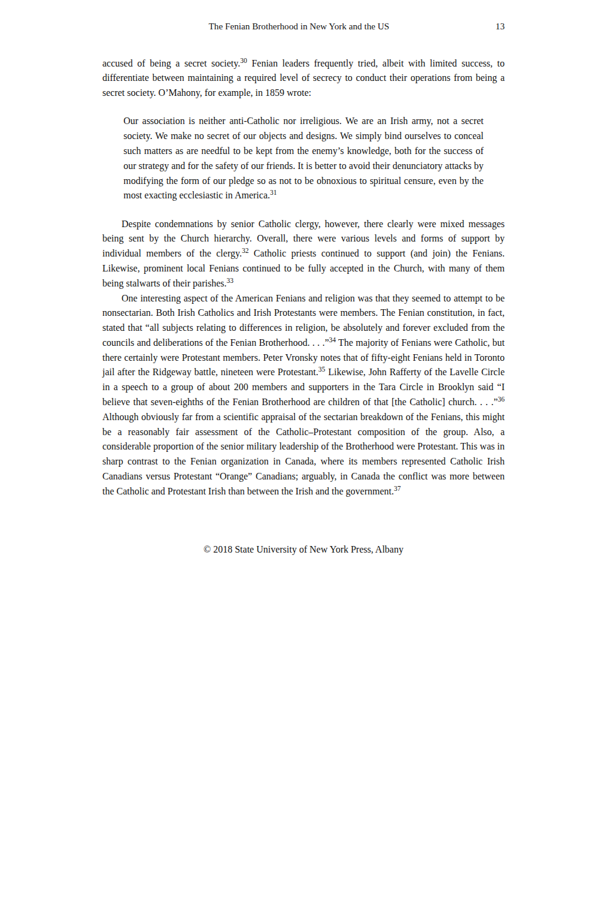The Fenian Brotherhood in New York and the US 13
accused of being a secret society.30 Fenian leaders frequently tried, albeit with limited success, to differentiate between maintaining a required level of secrecy to conduct their operations from being a secret society. O’Mahony, for example, in 1859 wrote:
Our association is neither anti-Catholic nor irreligious. We are an Irish army, not a secret society. We make no secret of our objects and designs. We simply bind ourselves to conceal such matters as are needful to be kept from the enemy’s knowledge, both for the success of our strategy and for the safety of our friends. It is better to avoid their denunciatory attacks by modifying the form of our pledge so as not to be obnoxious to spiritual censure, even by the most exacting ecclesiastic in America.31
Despite condemnations by senior Catholic clergy, however, there clearly were mixed messages being sent by the Church hierarchy. Overall, there were various levels and forms of support by individual members of the clergy.32 Catholic priests continued to support (and join) the Fenians. Likewise, prominent local Fenians continued to be fully accepted in the Church, with many of them being stalwarts of their parishes.33
One interesting aspect of the American Fenians and religion was that they seemed to attempt to be nonsectarian. Both Irish Catholics and Irish Protestants were members. The Fenian constitution, in fact, stated that “all subjects relating to differences in religion, be absolutely and forever excluded from the councils and deliberations of the Fenian Brotherhood. . . .”34 The majority of Fenians were Catholic, but there certainly were Protestant members. Peter Vronsky notes that of fifty-eight Fenians held in Toronto jail after the Ridgeway battle, nineteen were Protestant.35 Likewise, John Rafferty of the Lavelle Circle in a speech to a group of about 200 members and supporters in the Tara Circle in Brooklyn said “I believe that seven-eighths of the Fenian Brotherhood are children of that [the Catholic] church. . . .”36 Although obviously far from a scientific appraisal of the sectarian breakdown of the Fenians, this might be a reasonably fair assessment of the Catholic–Protestant composition of the group. Also, a considerable proportion of the senior military leadership of the Brotherhood were Protestant. This was in sharp contrast to the Fenian organization in Canada, where its members represented Catholic Irish Canadians versus Protestant “Orange” Canadians; arguably, in Canada the conflict was more between the Catholic and Protestant Irish than between the Irish and the government.37
© 2018 State University of New York Press, Albany